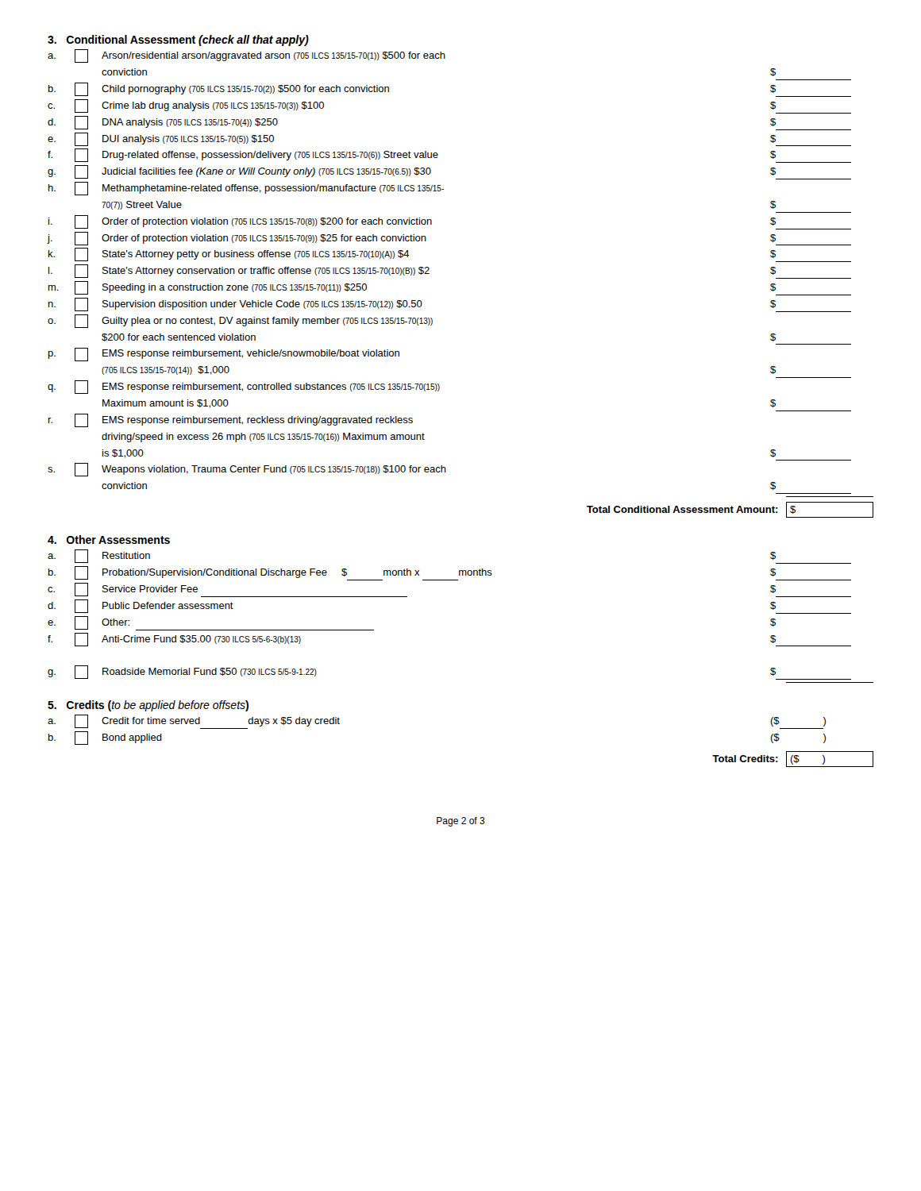3. Conditional Assessment (check all that apply)
| a. | | Arson/residential arson/aggravated arson (705 ILCS 135/15-70(1)) $500 for each | |
| | | conviction | $ |
| b. | | Child pornography (705 ILCS 135/15-70(2)) $500 for each conviction | $ |
| c. | | Crime lab drug analysis (705 ILCS 135/15-70(3)) $100 | $ |
| d. | | DNA analysis (705 ILCS 135/15-70(4)) $250 | $ |
| e. | | DUI analysis (705 ILCS 135/15-70(5)) $150 | $ |
| f. | | Drug-related offense, possession/delivery (705 ILCS 135/15-70(6)) Street value | $ |
| g. | | Judicial facilities fee (Kane or Will County only) (705 ILCS 135/15-70(6.5)) $30 | $ |
| h. | | Methamphetamine-related offense, possession/manufacture (705 ILCS 135/15- | |
| | | 70(7)) Street Value | $ |
| i. | | Order of protection violation (705 ILCS 135/15-70(8)) $200 for each conviction | $ |
| j. | | Order of protection violation (705 ILCS 135/15-70(9)) $25 for each conviction | $ |
| k. | | State's Attorney petty or business offense (705 ILCS 135/15-70(10)(A)) $4 | $ |
| l. | | State's Attorney conservation or traffic offense (705 ILCS 135/15-70(10)(B)) $2 | $ |
| m. | | Speeding in a construction zone (705 ILCS 135/15-70(11)) $250 | $ |
| n. | | Supervision disposition under Vehicle Code (705 ILCS 135/15-70(12)) $0.50 | $ |
| o. | | Guilty plea or no contest, DV against family member (705 ILCS 135/15-70(13)) | |
| | | $200 for each sentenced violation | $ |
| p. | | EMS response reimbursement, vehicle/snowmobile/boat violation | |
| | | (705 ILCS 135/15-70(14)) $1,000 | $ |
| q. | | EMS response reimbursement, controlled substances (705 ILCS 135/15-70(15)) | |
| | | Maximum amount is $1,000 | $ |
| r. | | EMS response reimbursement, reckless driving/aggravated reckless | |
| | | driving/speed in excess 26 mph (705 ILCS 135/15-70(16)) Maximum amount | |
| | | is $1,000 | $ |
| s. | | Weapons violation, Trauma Center Fund (705 ILCS 135/15-70(18)) $100 for each | |
| | | conviction | $ |
Total Conditional Assessment Amount: $
4. Other Assessments
| a. | | Restitution | $ |
| b. | | Probation/Supervision/Conditional Discharge Fee $ month x months | $ |
| c. | | Service Provider Fee | $ |
| d. | | Public Defender assessment | $ |
| e. | | Other: | $ |
| f. | | Anti-Crime Fund $35.00 (730 ILCS 5/5-6-3(b)(13) | $ |
| g. | | Roadside Memorial Fund $50 (730 ILCS 5/5-9-1.22) | $ |
5. Credits (to be applied before offsets)
| a. | | Credit for time served days x $5 day credit | ($ ) |
| b. | | Bond applied | ($ ) |
Total Credits: ($ )
Page 2 of 3